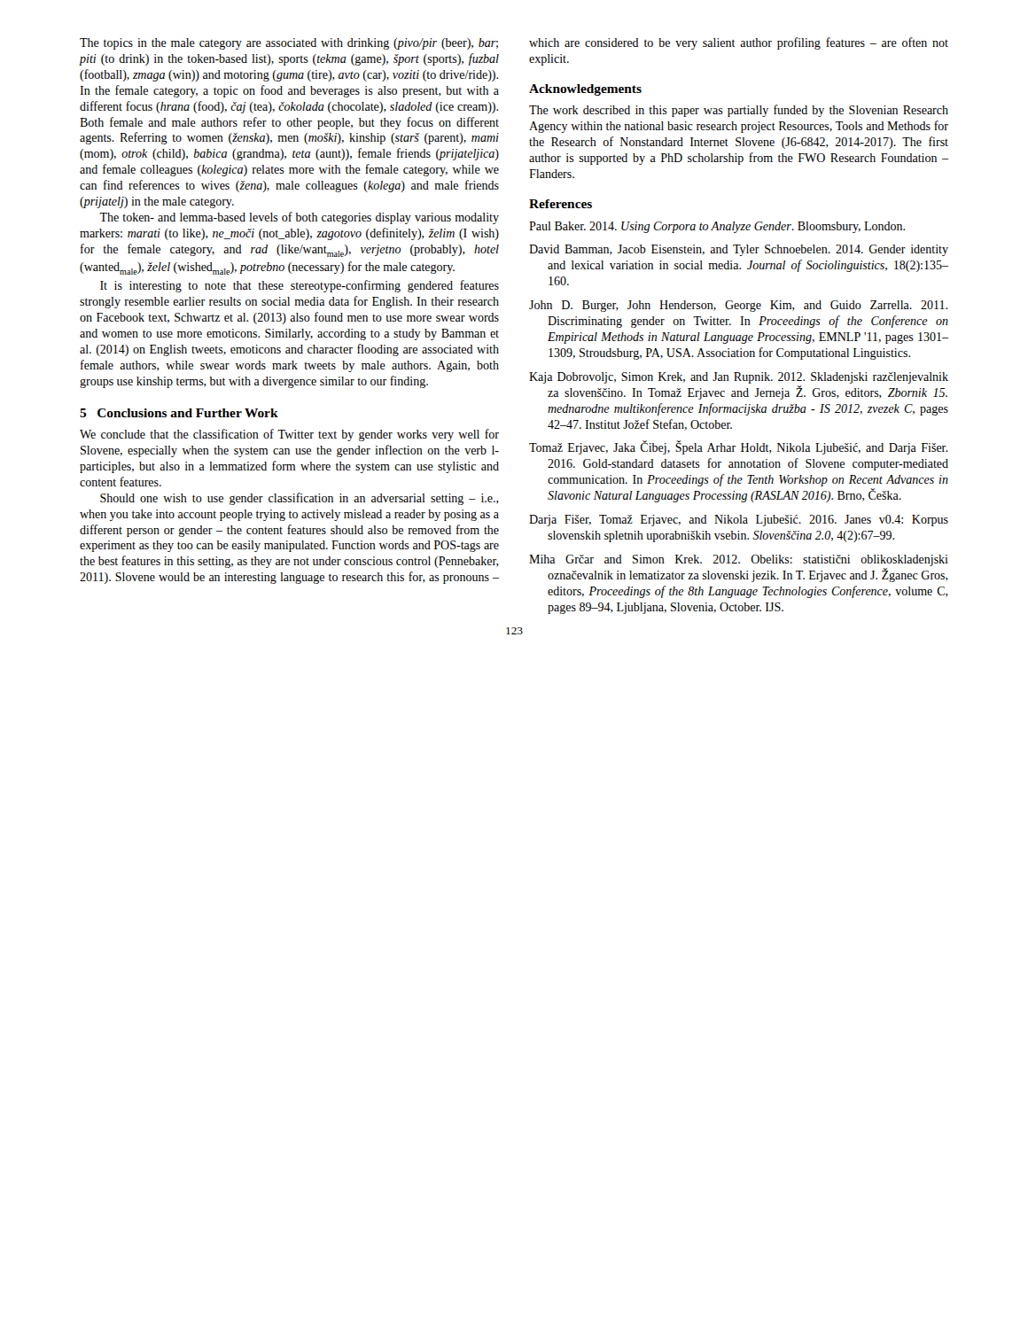The topics in the male category are associated with drinking (pivo/pir (beer), bar; piti (to drink) in the token-based list), sports (tekma (game), šport (sports), fuzbal (football), zmaga (win)) and motoring (guma (tire), avto (car), voziti (to drive/ride)). In the female category, a topic on food and beverages is also present, but with a different focus (hrana (food), čaj (tea), čokolada (chocolate), sladoled (ice cream)). Both female and male authors refer to other people, but they focus on different agents. Referring to women (ženska), men (moški), kinship (starš (parent), mami (mom), otrok (child), babica (grandma), teta (aunt)), female friends (prijateljica) and female colleagues (kolegica) relates more with the female category, while we can find references to wives (žena), male colleagues (kolega) and male friends (prijatelj) in the male category.
The token- and lemma-based levels of both categories display various modality markers: marati (to like), ne_moči (not_able), zagotovo (definitely), želim (I wish) for the female category, and rad (like/wantmale), verjetno (probably), hotel (wantedmale), želel (wishedmale), potrebno (necessary) for the male category.
It is interesting to note that these stereotype-confirming gendered features strongly resemble earlier results on social media data for English. In their research on Facebook text, Schwartz et al. (2013) also found men to use more swear words and women to use more emoticons. Similarly, according to a study by Bamman et al. (2014) on English tweets, emoticons and character flooding are associated with female authors, while swear words mark tweets by male authors. Again, both groups use kinship terms, but with a divergence similar to our finding.
5 Conclusions and Further Work
We conclude that the classification of Twitter text by gender works very well for Slovene, especially when the system can use the gender inflection on the verb l-participles, but also in a lemmatized form where the system can use stylistic and content features.
Should one wish to use gender classification in an adversarial setting – i.e., when you take into account people trying to actively mislead a reader by posing as a different person or gender – the content features should also be removed from the experiment as they too can be easily manipulated. Function words and POS-tags are the best features in this setting, as they are not under conscious control (Pennebaker, 2011). Slovene would be an interesting language to research this for, as pronouns – which are considered to be very salient author profiling features – are often not explicit.
Acknowledgements
The work described in this paper was partially funded by the Slovenian Research Agency within the national basic research project Resources, Tools and Methods for the Research of Nonstandard Internet Slovene (J6-6842, 2014-2017). The first author is supported by a PhD scholarship from the FWO Research Foundation – Flanders.
References
Paul Baker. 2014. Using Corpora to Analyze Gender. Bloomsbury, London.
David Bamman, Jacob Eisenstein, and Tyler Schnoebelen. 2014. Gender identity and lexical variation in social media. Journal of Sociolinguistics, 18(2):135–160.
John D. Burger, John Henderson, George Kim, and Guido Zarrella. 2011. Discriminating gender on Twitter. In Proceedings of the Conference on Empirical Methods in Natural Language Processing, EMNLP '11, pages 1301–1309, Stroudsburg, PA, USA. Association for Computational Linguistics.
Kaja Dobrovoljc, Simon Krek, and Jan Rupnik. 2012. Skladenjski razčlenjevalnik za slovenščino. In Tomaž Erjavec and Jerneja Ž. Gros, editors, Zbornik 15. mednarodne multikonference Informacijska družba - IS 2012, zvezek C, pages 42–47. Institut Jožef Stefan, October.
Tomaž Erjavec, Jaka Čibej, Špela Arhar Holdt, Nikola Ljubešić, and Darja Fišer. 2016. Gold-standard datasets for annotation of Slovene computer-mediated communication. In Proceedings of the Tenth Workshop on Recent Advances in Slavonic Natural Languages Processing (RASLAN 2016). Brno, Češka.
Darja Fišer, Tomaž Erjavec, and Nikola Ljubešić. 2016. Janes v0.4: Korpus slovenskih spletnih uporabniških vsebin. Slovenščina 2.0, 4(2):67–99.
Miha Grčar and Simon Krek. 2012. Obeliks: statistični oblikoskladenjski označevalnik in lematizator za slovenski jezik. In T. Erjavec and J. Žganec Gros, editors, Proceedings of the 8th Language Technologies Conference, volume C, pages 89–94, Ljubljana, Slovenia, October. IJS.
123